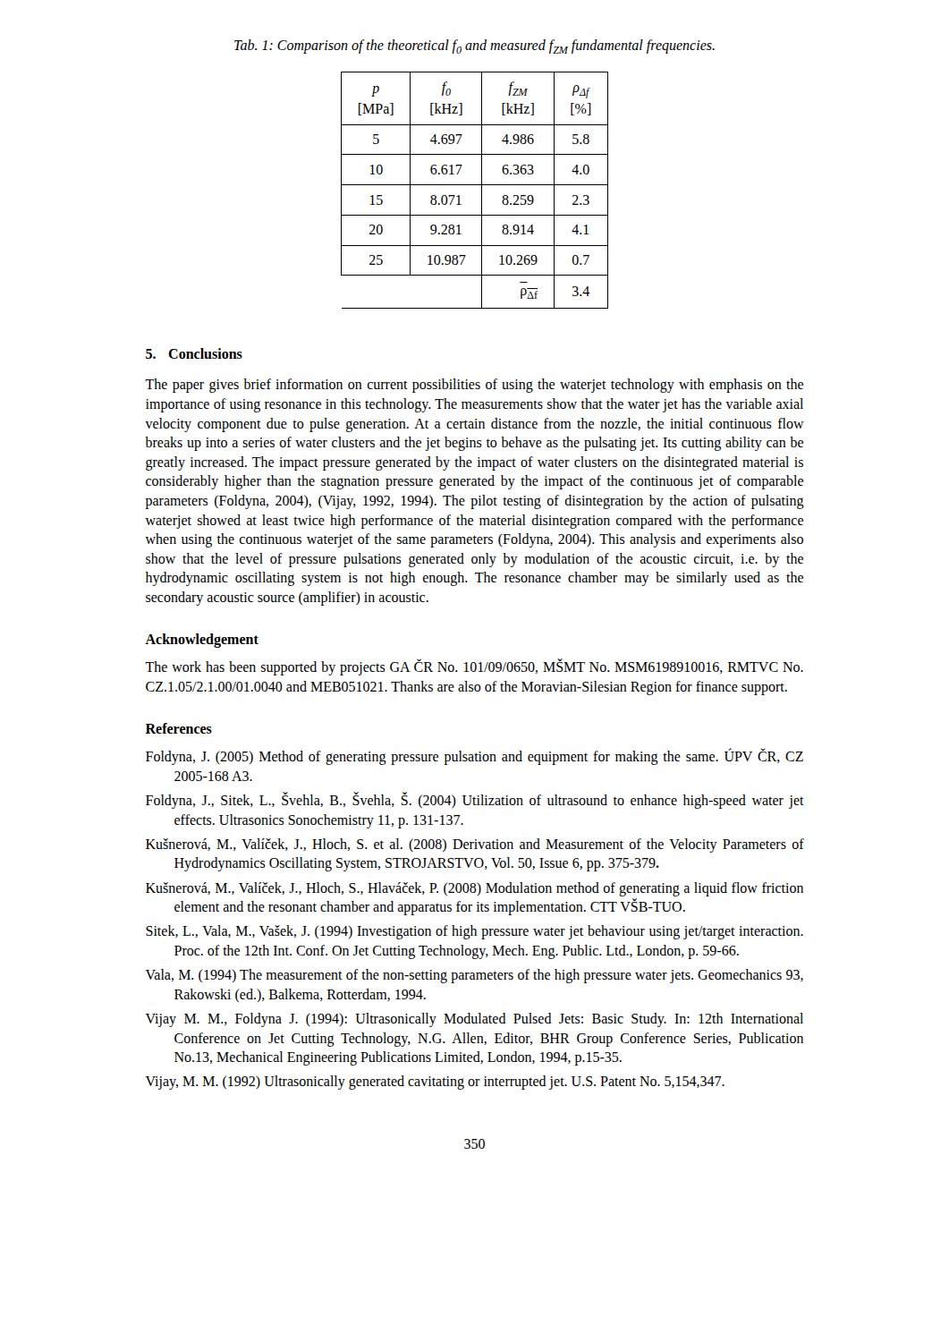Tab. 1: Comparison of the theoretical f0 and measured fZM fundamental frequencies.
| p | f 0 | f ZM | ρ Δf |
| [MPa] | [kHz] | [kHz] | [%] |
| 5 | 4.697 | 4.986 | 5.8 |
| 10 | 6.617 | 6.363 | 4.0 |
| 15 | 8.071 | 8.259 | 2.3 |
| 20 | 9.281 | 8.914 | 4.1 |
| 25 | 10.987 | 10.269 | 0.7 |
| | | ρ Δf | 3.4 |
5. Conclusions
The paper gives brief information on current possibilities of using the waterjet technology with emphasis on the importance of using resonance in this technology. The measurements show that the water jet has the variable axial velocity component due to pulse generation. At a certain distance from the nozzle, the initial continuous flow breaks up into a series of water clusters and the jet begins to behave as the pulsating jet. Its cutting ability can be greatly increased. The impact pressure generated by the impact of water clusters on the disintegrated material is considerably higher than the stagnation pressure generated by the impact of the continuous jet of comparable parameters (Foldyna, 2004), (Vijay, 1992, 1994). The pilot testing of disintegration by the action of pulsating waterjet showed at least twice high performance of the material disintegration compared with the performance when using the continuous waterjet of the same parameters (Foldyna, 2004). This analysis and experiments also show that the level of pressure pulsations generated only by modulation of the acoustic circuit, i.e. by the hydrodynamic oscillating system is not high enough. The resonance chamber may be similarly used as the secondary acoustic source (amplifier) in acoustic.
Acknowledgement
The work has been supported by projects GA ČR No. 101/09/0650, MŠMT No. MSM6198910016, RMTVC No. CZ.1.05/2.1.00/01.0040 and MEB051021. Thanks are also of the Moravian-Silesian Region for finance support.
References
Foldyna, J. (2005) Method of generating pressure pulsation and equipment for making the same. ÚPV ČR, CZ 2005-168 A3.
Foldyna, J., Sitek, L., Švehla, B., Švehla, Š. (2004) Utilization of ultrasound to enhance high-speed water jet effects. Ultrasonics Sonochemistry 11, p. 131-137.
Kušnerová, M., Valíček, J., Hloch, S. et al. (2008) Derivation and Measurement of the Velocity Parameters of Hydrodynamics Oscillating System, STROJARSTVO, Vol. 50, Issue 6, pp. 375-379.
Kušnerová, M., Valíček, J., Hloch, S., Hlaváček, P. (2008) Modulation method of generating a liquid flow friction element and the resonant chamber and apparatus for its implementation. CTT VŠB-TUO.
Sitek, L., Vala, M., Vašek, J. (1994) Investigation of high pressure water jet behaviour using jet/target interaction. Proc. of the 12th Int. Conf. On Jet Cutting Technology, Mech. Eng. Public. Ltd., London, p. 59-66.
Vala, M. (1994) The measurement of the non-setting parameters of the high pressure water jets. Geomechanics 93, Rakowski (ed.), Balkema, Rotterdam, 1994.
Vijay M. M., Foldyna J. (1994): Ultrasonically Modulated Pulsed Jets: Basic Study. In: 12th International Conference on Jet Cutting Technology, N.G. Allen, Editor, BHR Group Conference Series, Publication No.13, Mechanical Engineering Publications Limited, London, 1994, p.15-35.
Vijay, M. M. (1992) Ultrasonically generated cavitating or interrupted jet. U.S. Patent No. 5,154,347.
350